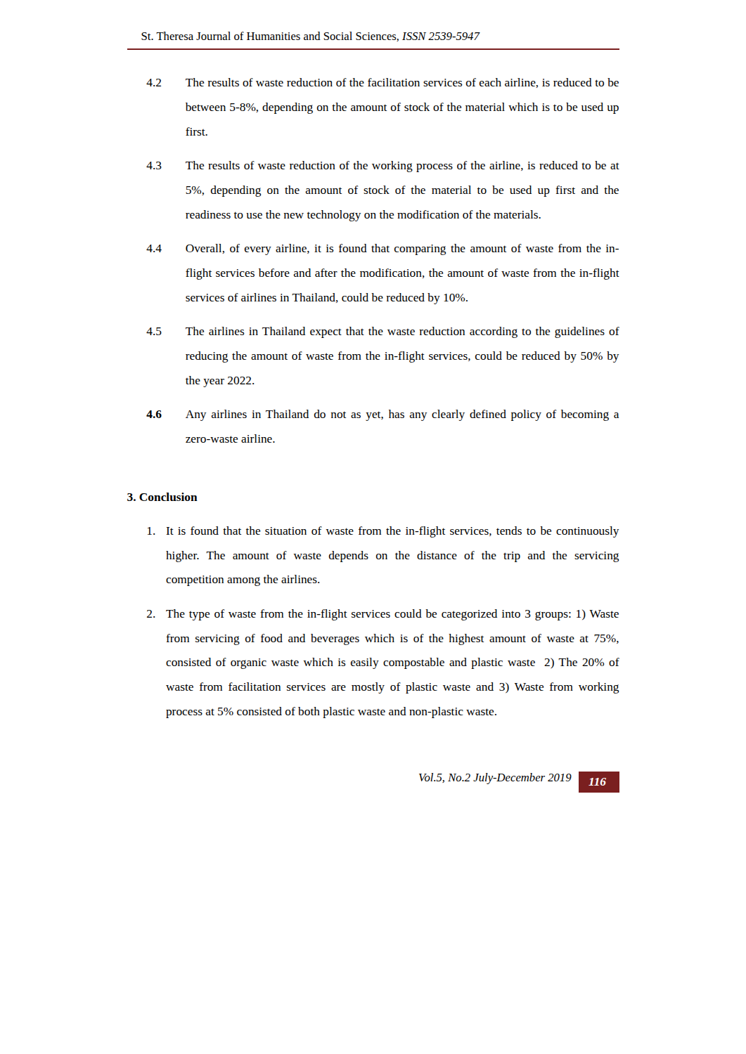St. Theresa Journal of Humanities and Social Sciences, ISSN 2539-5947
4.2 The results of waste reduction of the facilitation services of each airline, is reduced to be between 5-8%, depending on the amount of stock of the material which is to be used up first.
4.3 The results of waste reduction of the working process of the airline, is reduced to be at 5%, depending on the amount of stock of the material to be used up first and the readiness to use the new technology on the modification of the materials.
4.4 Overall, of every airline, it is found that comparing the amount of waste from the in-flight services before and after the modification, the amount of waste from the in-flight services of airlines in Thailand, could be reduced by 10%.
4.5 The airlines in Thailand expect that the waste reduction according to the guidelines of reducing the amount of waste from the in-flight services, could be reduced by 50% by the year 2022.
4.6 Any airlines in Thailand do not as yet, has any clearly defined policy of becoming a zero-waste airline.
3. Conclusion
It is found that the situation of waste from the in-flight services, tends to be continuously higher. The amount of waste depends on the distance of the trip and the servicing competition among the airlines.
The type of waste from the in-flight services could be categorized into 3 groups: 1) Waste from servicing of food and beverages which is of the highest amount of waste at 75%, consisted of organic waste which is easily compostable and plastic waste 2) The 20% of waste from facilitation services are mostly of plastic waste and 3) Waste from working process at 5% consisted of both plastic waste and non-plastic waste.
Vol.5, No.2 July-December 2019 116